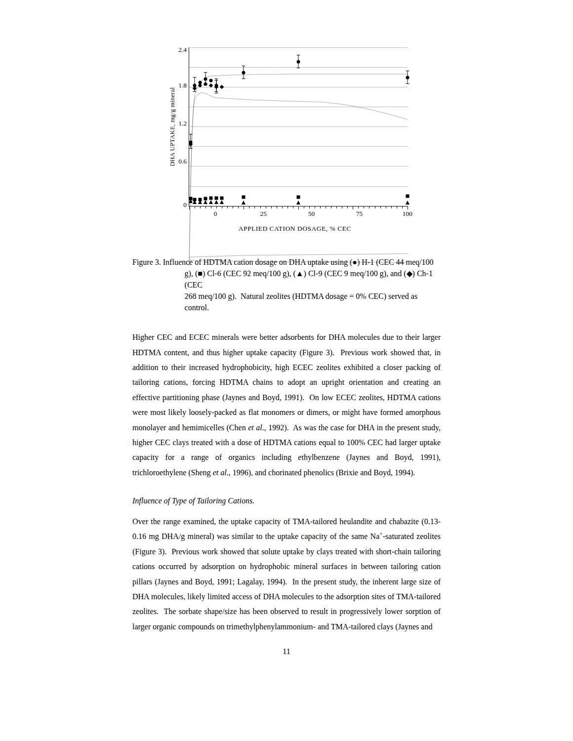DHA UPTAKE, mg/g mineral
2.4 1.8 1.2 0.6 0
0 25 50 75 100
APPLIED CATION DOSAGE, % CEC
Figure 3. Influence of HDTMA cation dosage on DHA uptake using (●) H-1 (CEC 44 meq/100 g), (■) Cl-6 (CEC 92 meq/100 g), (▲) Cl-9 (CEC 9 meq/100 g), and (◆) Ch-1 (CEC 268 meq/100 g). Natural zeolites (HDTMA dosage = 0% CEC) served as control.
Higher CEC and ECEC minerals were better adsorbents for DHA molecules due to their larger HDTMA content, and thus higher uptake capacity (Figure 3). Previous work showed that, in addition to their increased hydrophobicity, high ECEC zeolites exhibited a closer packing of tailoring cations, forcing HDTMA chains to adopt an upright orientation and creating an effective partitioning phase (Jaynes and Boyd, 1991). On low ECEC zeolites, HDTMA cations were most likely loosely-packed as flat monomers or dimers, or might have formed amorphous monolayer and hemimicelles (Chen et al., 1992). As was the case for DHA in the present study, higher CEC clays treated with a dose of HDTMA cations equal to 100% CEC had larger uptake capacity for a range of organics including ethylbenzene (Jaynes and Boyd, 1991), trichloroethylene (Sheng et al., 1996), and chorinated phenolics (Brixie and Boyd, 1994).
Influence of Type of Tailoring Cations.
Over the range examined, the uptake capacity of TMA-tailored heulandite and chabazite (0.13-0.16 mg DHA/g mineral) was similar to the uptake capacity of the same Na+-saturated zeolites (Figure 3). Previous work showed that solute uptake by clays treated with short-chain tailoring cations occurred by adsorption on hydrophobic mineral surfaces in between tailoring cation pillars (Jaynes and Boyd, 1991; Lagalay, 1994). In the present study, the inherent large size of DHA molecules, likely limited access of DHA molecules to the adsorption sites of TMA-tailored zeolites. The sorbate shape/size has been observed to result in progressively lower sorption of larger organic compounds on trimethylphenylammonium- and TMA-tailored clays (Jaynes and
11